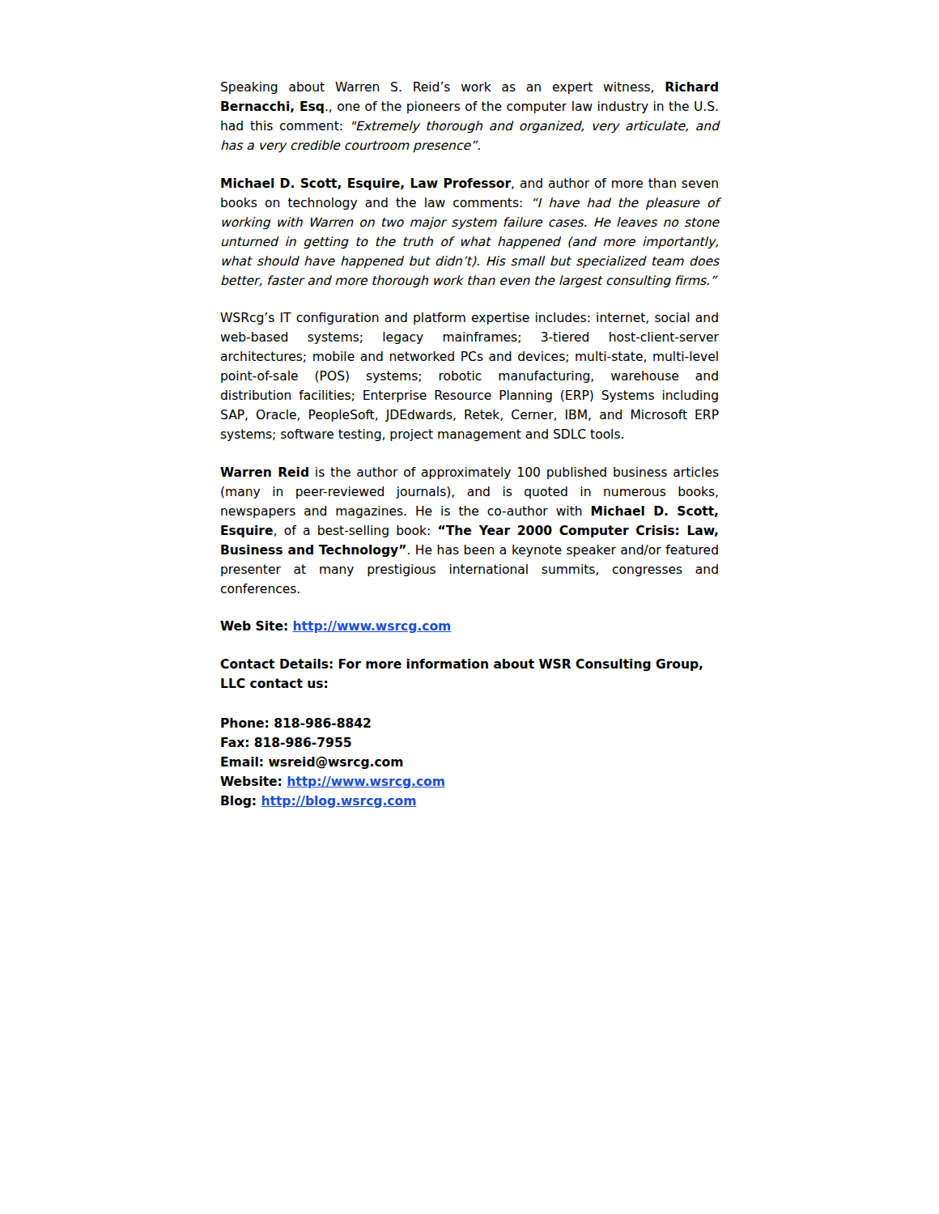Speaking about Warren S. Reid’s work as an expert witness, Richard Bernacchi, Esq., one of the pioneers of the computer law industry in the U.S. had this comment: "Extremely thorough and organized, very articulate, and has a very credible courtroom presence”.
Michael D. Scott, Esquire, Law Professor, and author of more than seven books on technology and the law comments: “I have had the pleasure of working with Warren on two major system failure cases. He leaves no stone unturned in getting to the truth of what happened (and more importantly, what should have happened but didn’t). His small but specialized team does better, faster and more thorough work than even the largest consulting firms.”
WSRcg’s IT configuration and platform expertise includes: internet, social and web-based systems; legacy mainframes; 3-tiered host-client-server architectures; mobile and networked PCs and devices; multi-state, multi-level point-of-sale (POS) systems; robotic manufacturing, warehouse and distribution facilities; Enterprise Resource Planning (ERP) Systems including SAP, Oracle, PeopleSoft, JDEdwards, Retek, Cerner, IBM, and Microsoft ERP systems; software testing, project management and SDLC tools.
Warren Reid is the author of approximately 100 published business articles (many in peer-reviewed journals), and is quoted in numerous books, newspapers and magazines. He is the co-author with Michael D. Scott, Esquire, of a best-selling book: “The Year 2000 Computer Crisis: Law, Business and Technology”. He has been a keynote speaker and/or featured presenter at many prestigious international summits, congresses and conferences.
Web Site: http://www.wsrcg.com
Contact Details: For more information about WSR Consulting Group, LLC contact us:
Phone: 818-986-8842
Fax: 818-986-7955
Email: wsreid@wsrcg.com
Website: http://www.wsrcg.com
Blog: http://blog.wsrcg.com